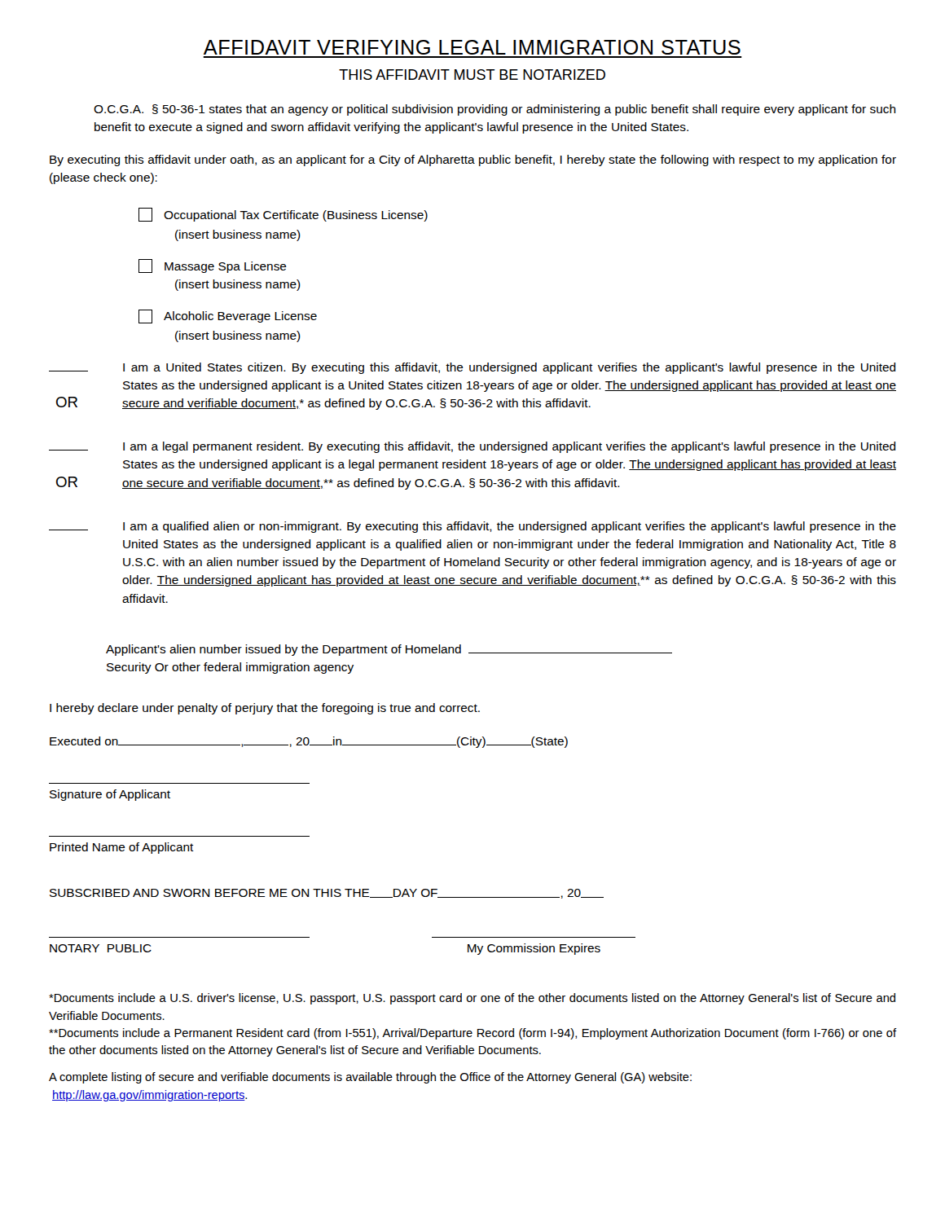AFFIDAVIT VERIFYING LEGAL IMMIGRATION STATUS
THIS AFFIDAVIT MUST BE NOTARIZED
O.C.G.A. § 50-36-1 states that an agency or political subdivision providing or administering a public benefit shall require every applicant for such benefit to execute a signed and sworn affidavit verifying the applicant's lawful presence in the United States.
By executing this affidavit under oath, as an applicant for a City of Alpharetta public benefit, I hereby state the following with respect to my application for (please check one):
Occupational Tax Certificate (Business License) (insert business name)
Massage Spa License (insert business name)
Alcoholic Beverage License (insert business name)
| OR | I am a United States citizen. By executing this affidavit, the undersigned applicant verifies the applicant's lawful presence in the United States as the undersigned applicant is a United States citizen 18-years of age or older. The undersigned applicant has provided at least one secure and verifiable document, * as defined by O.C.G.A. § 50-36-2 with this affidavit. |
| OR | I am a legal permanent resident. By executing this affidavit, the undersigned applicant verifies the applicant's lawful presence in the United States as the undersigned applicant is a legal permanent resident 18-years of age or older. The undersigned applicant has provided at least one secure and verifiable document, ** as defined by O.C.G.A. § 50-36-2 with this affidavit. |
| | I am a qualified alien or non-immigrant. By executing this affidavit, the undersigned applicant verifies the applicant's lawful presence in the United States as the undersigned applicant is a qualified alien or non-immigrant under the federal Immigration and Nationality Act, Title 8 U.S.C. with an alien number issued by the Department of Homeland Security or other federal immigration agency, and is 18-years of age or older. The undersigned applicant has provided at least one secure and verifiable document, ** as defined by O.C.G.A. § 50-36-2 with this affidavit. |
Applicant's alien number issued by the Department of Homeland
Security Or other federal immigration agency
I hereby declare under penalty of perjury that the foregoing is true and correct.
Executed on , , 20 in (City) (State)
Signature of Applicant
Printed Name of Applicant
SUBSCRIBED AND SWORN BEFORE ME ON THIS THE DAY OF , 20
NOTARY PUBLIC
My Commission Expires
*Documents include a U.S. driver's license, U.S. passport, U.S. passport card or one of the other documents listed on the Attorney General's list of Secure and Verifiable Documents.
**Documents include a Permanent Resident card (from I-551), Arrival/Departure Record (form I-94), Employment Authorization Document (form I-766) or one of the other documents listed on the Attorney General's list of Secure and Verifiable Documents.
A complete listing of secure and verifiable documents is available through the Office of the Attorney General (GA) website:
http://law.ga.gov/immigration-reports.